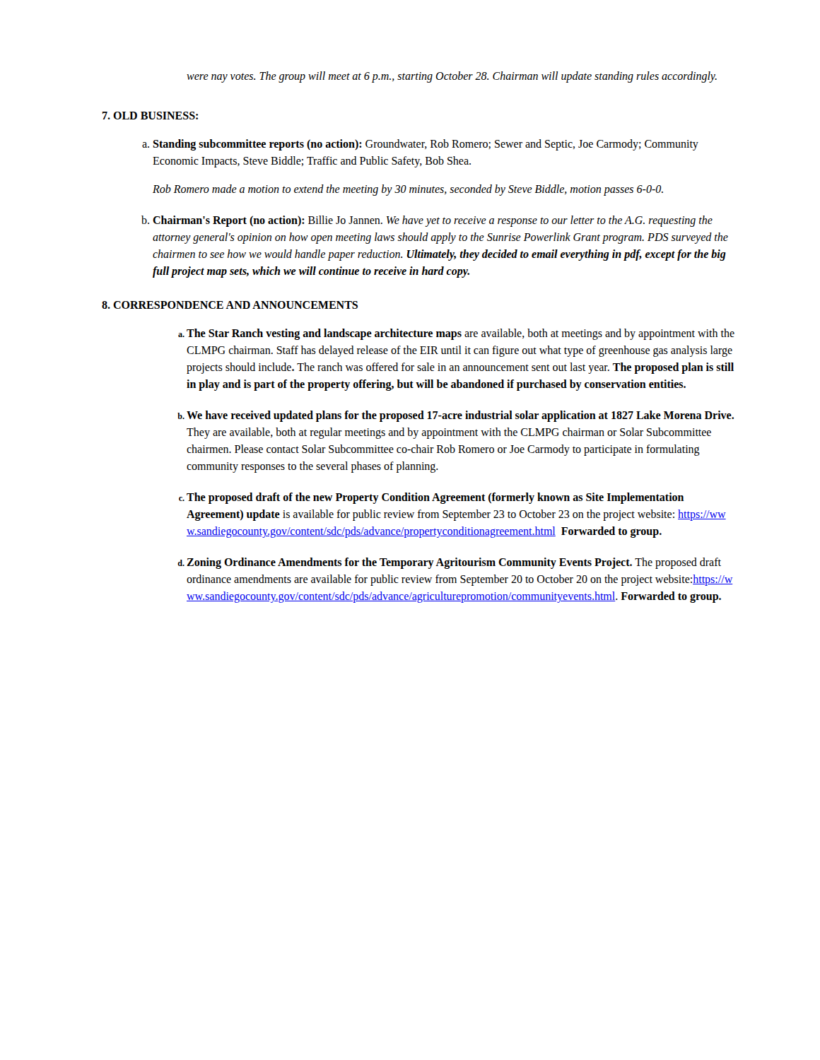were nay votes. The group will meet at 6 p.m., starting October 28. Chairman will update standing rules accordingly.
7. OLD BUSINESS:
Standing subcommittee reports (no action): Groundwater, Rob Romero; Sewer and Septic, Joe Carmody; Community Economic Impacts, Steve Biddle; Traffic and Public Safety, Bob Shea.
Rob Romero made a motion to extend the meeting by 30 minutes, seconded by Steve Biddle, motion passes 6-0-0.
Chairman's Report (no action): Billie Jo Jannen. We have yet to receive a response to our letter to the A.G. requesting the attorney general's opinion on how open meeting laws should apply to the Sunrise Powerlink Grant program. PDS surveyed the chairmen to see how we would handle paper reduction. Ultimately, they decided to email everything in pdf, except for the big full project map sets, which we will continue to receive in hard copy.
8. CORRESPONDENCE AND ANNOUNCEMENTS
The Star Ranch vesting and landscape architecture maps are available, both at meetings and by appointment with the CLMPG chairman. Staff has delayed release of the EIR until it can figure out what type of greenhouse gas analysis large projects should include. The ranch was offered for sale in an announcement sent out last year. The proposed plan is still in play and is part of the property offering, but will be abandoned if purchased by conservation entities.
We have received updated plans for the proposed 17-acre industrial solar application at 1827 Lake Morena Drive. They are available, both at regular meetings and by appointment with the CLMPG chairman or Solar Subcommittee chairmen. Please contact Solar Subcommittee co-chair Rob Romero or Joe Carmody to participate in formulating community responses to the several phases of planning.
The proposed draft of the new Property Condition Agreement (formerly known as Site Implementation Agreement) update is available for public review from September 23 to October 23 on the project website: https://www.sandiegocounty.gov/content/sdc/pds/advance/propertyconditionagreement.html Forwarded to group.
Zoning Ordinance Amendments for the Temporary Agritourism Community Events Project. The proposed draft ordinance amendments are available for public review from September 20 to October 20 on the project website:https://www.sandiegocounty.gov/content/sdc/pds/advance/agriculturepromotion/communityevents.html. Forwarded to group.